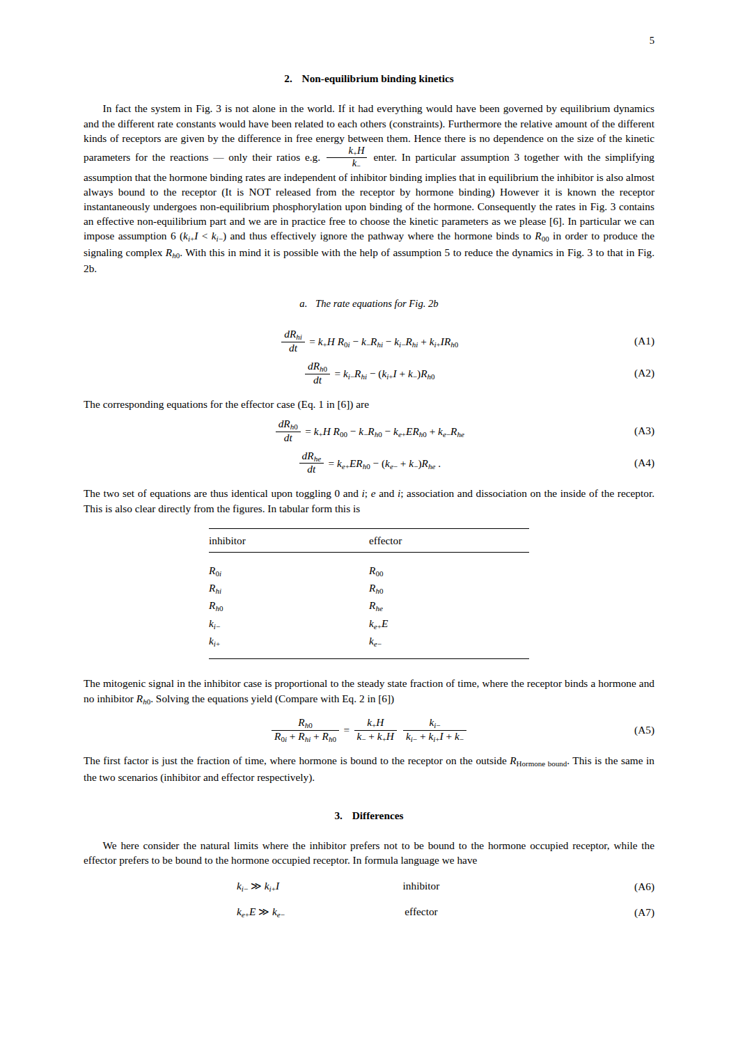5
2. Non-equilibrium binding kinetics
In fact the system in Fig. 3 is not alone in the world. If it had everything would have been governed by equilibrium dynamics and the different rate constants would have been related to each others (constraints). Furthermore the relative amount of the different kinds of receptors are given by the difference in free energy between them. Hence there is no dependence on the size of the kinetic parameters for the reactions — only their ratios e.g. k+H k− enter. In particular assumption 3 together with the simplifying assumption that the hormone binding rates are independent of inhibitor binding implies that in equilibrium the inhibitor is also almost always bound to the receptor (It is NOT released from the receptor by hormone binding) However it is known the receptor instantaneously undergoes non-equilibrium phosphorylation upon binding of the hormone. Consequently the rates in Fig. 3 contains an effective non-equilibrium part and we are in practice free to choose the kinetic parameters as we please [6]. In particular we can impose assumption 6 (ki+I < ki−) and thus effectively ignore the pathway where the hormone binds to R00 in order to produce the signaling complex Rh0. With this in mind it is possible with the help of assumption 5 to reduce the dynamics in Fig. 3 to that in Fig. 2b.
a. The rate equations for Fig. 2b
dRhi dt = k+H R0i − k−Rhi − ki−Rhi + ki+IRh0 (A1)
dRh0 dt = ki−Rhi − (ki+I + k−)Rh0 (A2)
The corresponding equations for the effector case (Eq. 1 in [6]) are
dRh0 dt = k+H R00 − k−Rh0 − ke+ERh0 + ke−Rhe (A3)
dRhe dt = ke+ERh0 − (ke− + k−)Rhe . (A4)
The two set of equations are thus identical upon toggling 0 and i; e and i; association and dissociation on the inside of the receptor. This is also clear directly from the figures. In tabular form this is
| inhibitor | effector |
| --- | --- |
| R 0 i | R 00 |
| R hi | R h 0 |
| R h 0 | R he |
| k i − | k e + E |
| k i + | k e − |
The mitogenic signal in the inhibitor case is proportional to the steady state fraction of time, where the receptor binds a hormone and no inhibitor Rh0. Solving the equations yield (Compare with Eq. 2 in [6])
Rh0 R0i + Rhi + Rh0 = k+H k− + k+H ki−ki− + ki+I + k− (A5)
The first factor is just the fraction of time, where hormone is bound to the receptor on the outside RHormone bound. This is the same in the two scenarios (inhibitor and effector respectively).
3. Differences
We here consider the natural limits where the inhibitor prefers not to be bound to the hormone occupied receptor, while the effector prefers to be bound to the hormone occupied receptor. In formula language we have
ki− ≫ ki+I inhibitor (A6)
ke+E ≫ ke−effector (A7)